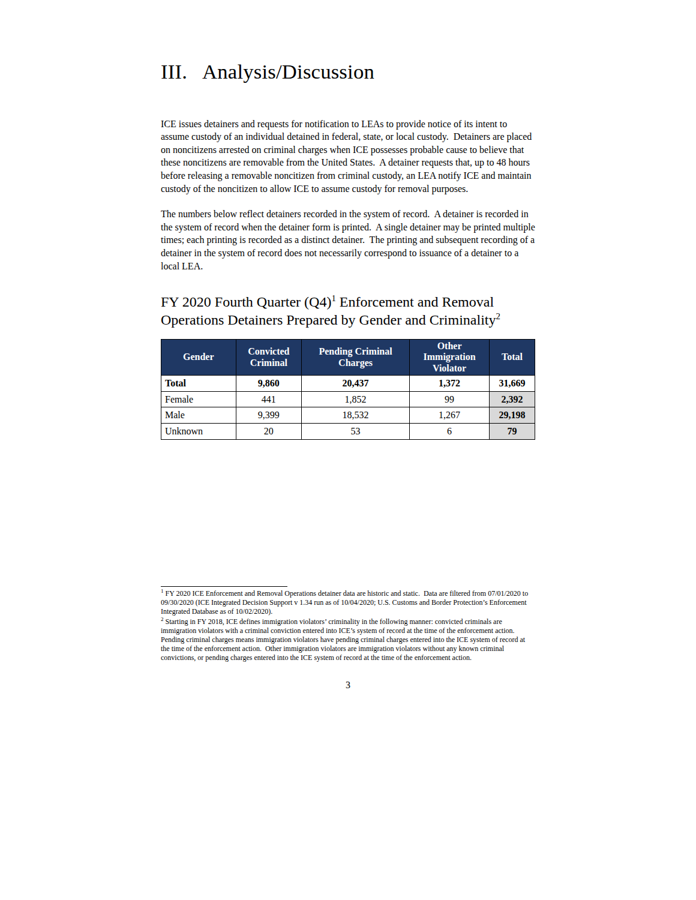III. Analysis/Discussion
ICE issues detainers and requests for notification to LEAs to provide notice of its intent to assume custody of an individual detained in federal, state, or local custody. Detainers are placed on noncitizens arrested on criminal charges when ICE possesses probable cause to believe that these noncitizens are removable from the United States. A detainer requests that, up to 48 hours before releasing a removable noncitizen from criminal custody, an LEA notify ICE and maintain custody of the noncitizen to allow ICE to assume custody for removal purposes.
The numbers below reflect detainers recorded in the system of record. A detainer is recorded in the system of record when the detainer form is printed. A single detainer may be printed multiple times; each printing is recorded as a distinct detainer. The printing and subsequent recording of a detainer in the system of record does not necessarily correspond to issuance of a detainer to a local LEA.
FY 2020 Fourth Quarter (Q4)1 Enforcement and Removal Operations Detainers Prepared by Gender and Criminality2
| Gender | Convicted Criminal | Pending Criminal Charges | Other Immigration Violator | Total |
| --- | --- | --- | --- | --- |
| Total | 9,860 | 20,437 | 1,372 | 31,669 |
| Female | 441 | 1,852 | 99 | 2,392 |
| Male | 9,399 | 18,532 | 1,267 | 29,198 |
| Unknown | 20 | 53 | 6 | 79 |
1 FY 2020 ICE Enforcement and Removal Operations detainer data are historic and static. Data are filtered from 07/01/2020 to 09/30/2020 (ICE Integrated Decision Support v 1.34 run as of 10/04/2020; U.S. Customs and Border Protection’s Enforcement Integrated Database as of 10/02/2020).
2 Starting in FY 2018, ICE defines immigration violators’ criminality in the following manner: convicted criminals are immigration violators with a criminal conviction entered into ICE’s system of record at the time of the enforcement action. Pending criminal charges means immigration violators have pending criminal charges entered into the ICE system of record at the time of the enforcement action. Other immigration violators are immigration violators without any known criminal convictions, or pending charges entered into the ICE system of record at the time of the enforcement action.
3